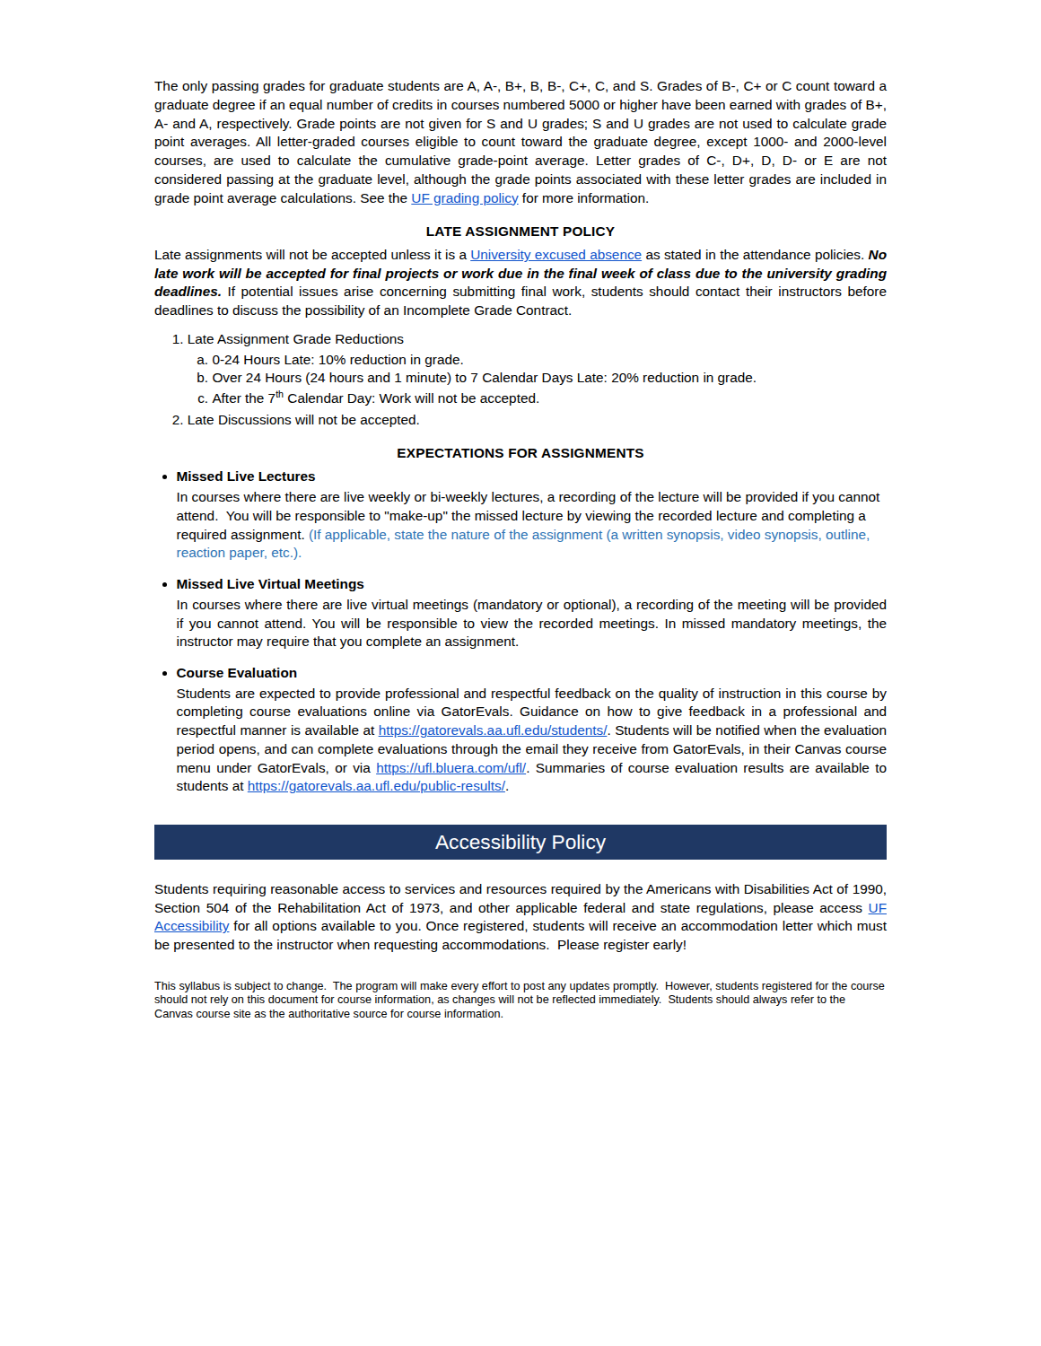The only passing grades for graduate students are A, A-, B+, B, B-, C+, C, and S. Grades of B-, C+ or C count toward a graduate degree if an equal number of credits in courses numbered 5000 or higher have been earned with grades of B+, A- and A, respectively. Grade points are not given for S and U grades; S and U grades are not used to calculate grade point averages. All letter-graded courses eligible to count toward the graduate degree, except 1000- and 2000-level courses, are used to calculate the cumulative grade-point average. Letter grades of C-, D+, D, D- or E are not considered passing at the graduate level, although the grade points associated with these letter grades are included in grade point average calculations. See the UF grading policy for more information.
Late Assignment Policy
Late assignments will not be accepted unless it is a University excused absence as stated in the attendance policies. No late work will be accepted for final projects or work due in the final week of class due to the university grading deadlines. If potential issues arise concerning submitting final work, students should contact their instructors before deadlines to discuss the possibility of an Incomplete Grade Contract.
Late Assignment Grade Reductions
0-24 Hours Late: 10% reduction in grade.
Over 24 Hours (24 hours and 1 minute) to 7 Calendar Days Late: 20% reduction in grade.
After the 7th Calendar Day: Work will not be accepted.
Late Discussions will not be accepted.
Expectations for Assignments
Missed Live Lectures In courses where there are live weekly or bi-weekly lectures, a recording of the lecture will be provided if you cannot attend. You will be responsible to "make-up" the missed lecture by viewing the recorded lecture and completing a required assignment. (If applicable, state the nature of the assignment (a written synopsis, video synopsis, outline, reaction paper, etc.).
Missed Live Virtual Meetings
In courses where there are live virtual meetings (mandatory or optional), a recording of the meeting will be provided if you cannot attend. You will be responsible to view the recorded meetings. In missed mandatory meetings, the instructor may require that you complete an assignment.
Course Evaluation
Students are expected to provide professional and respectful feedback on the quality of instruction in this course by completing course evaluations online via GatorEvals. Guidance on how to give feedback in a professional and respectful manner is available at https://gatorevals.aa.ufl.edu/students/. Students will be notified when the evaluation period opens, and can complete evaluations through the email they receive from GatorEvals, in their Canvas course menu under GatorEvals, or via https://ufl.bluera.com/ufl/. Summaries of course evaluation results are available to students at https://gatorevals.aa.ufl.edu/public-results/.
Accessibility Policy
Students requiring reasonable access to services and resources required by the Americans with Disabilities Act of 1990, Section 504 of the Rehabilitation Act of 1973, and other applicable federal and state regulations, please access UF Accessibility for all options available to you. Once registered, students will receive an accommodation letter which must be presented to the instructor when requesting accommodations. Please register early!
This syllabus is subject to change. The program will make every effort to post any updates promptly. However, students registered for the course should not rely on this document for course information, as changes will not be reflected immediately. Students should always refer to the Canvas course site as the authoritative source for course information.